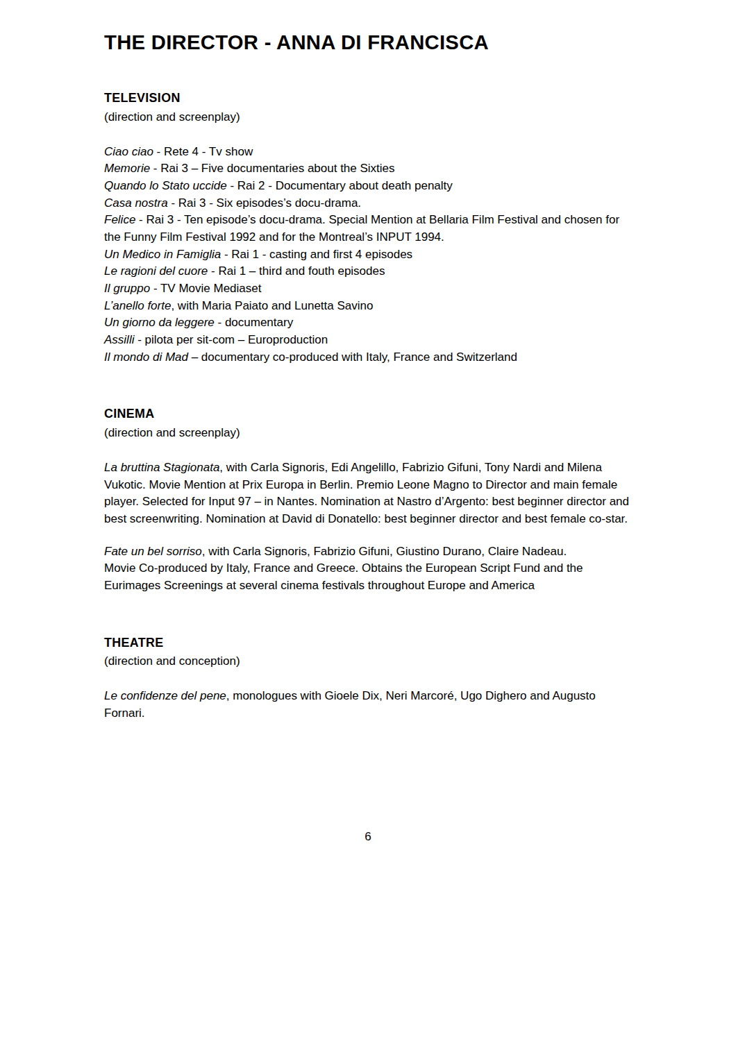THE DIRECTOR - ANNA DI FRANCISCA
TELEVISION
(direction and screenplay)
Ciao ciao - Rete 4 - Tv show
Memorie - Rai 3 – Five documentaries about the Sixties
Quando lo Stato uccide - Rai 2 - Documentary about death penalty
Casa nostra - Rai 3 - Six episodes’s docu-drama.
Felice - Rai 3 - Ten episode’s docu-drama. Special Mention at Bellaria Film Festival and chosen for the Funny Film Festival 1992 and for the Montreal’s INPUT 1994.
Un Medico in Famiglia - Rai 1 - casting and first 4 episodes
Le ragioni del cuore - Rai 1 – third and fouth episodes
Il gruppo - TV Movie Mediaset
L’anello forte, with Maria Paiato and Lunetta Savino
Un giorno da leggere - documentary
Assilli - pilota per sit-com – Europroduction
Il mondo di Mad – documentary co-produced with Italy, France and Switzerland
CINEMA
(direction and screenplay)
La bruttina Stagionata, with Carla Signoris, Edi Angelillo, Fabrizio Gifuni, Tony Nardi and Milena Vukotic. Movie Mention at Prix Europa in Berlin. Premio Leone Magno to Director and main female player. Selected for Input 97 – in Nantes. Nomination at Nastro d’Argento: best beginner director and best screenwriting. Nomination at David di Donatello: best beginner director and best female co-star.
Fate un bel sorriso, with Carla Signoris, Fabrizio Gifuni, Giustino Durano, Claire Nadeau.
Movie Co-produced by Italy, France and Greece. Obtains the European Script Fund and the Eurimages Screenings at several cinema festivals throughout Europe and America
THEATRE
(direction and conception)
Le confidenze del pene, monologues with Gioele Dix, Neri Marcoré, Ugo Dighero and Augusto Fornari.
6